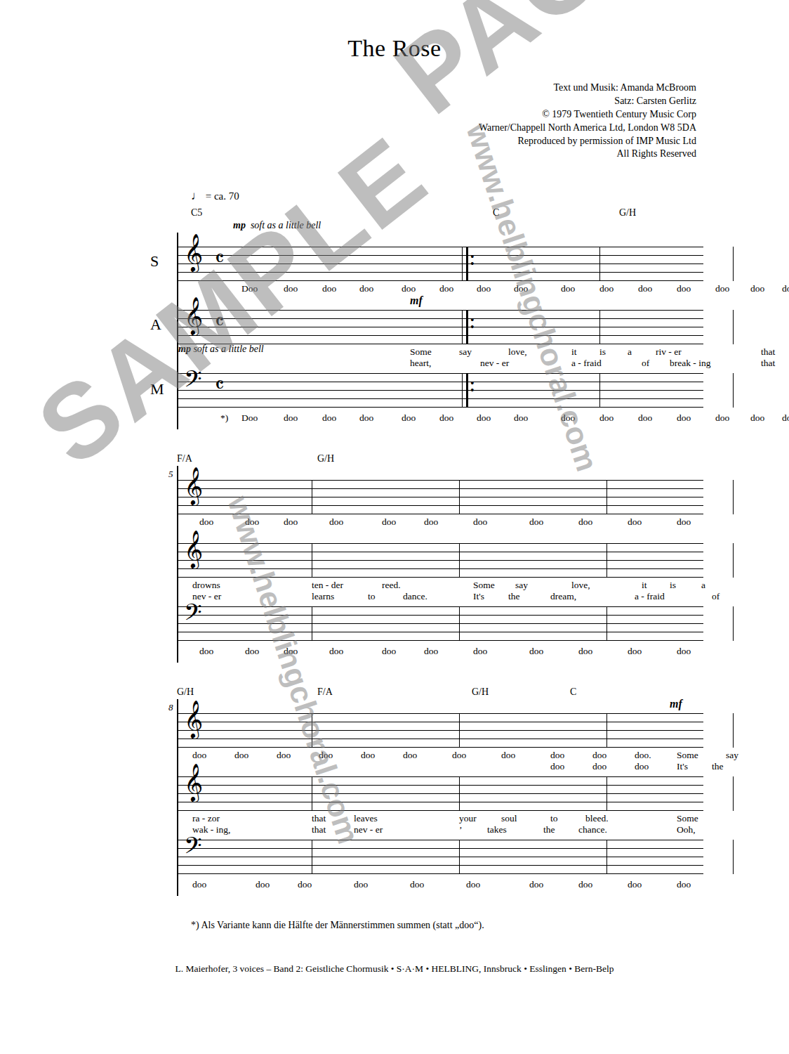The Rose
Text und Musik: Amanda McBroom
Satz: Carsten Gerlitz
© 1979 Twentieth Century Music Corp
Warner/Chappell North America Ltd, London W8 5DA
Reproduced by permission of IMP Music Ltd
All Rights Reserved
♩ = ca. 70
C5 C G/H
mp soft as a little bell
S
𝄞
𝄴
•
•
Doo doo doo doo doo doo doo doo doo doo doo doo doo doo doo
A
𝄞
𝄴
•
•
mf
Some say love, it is a riv - er that
heart, nev - er a - fraid of break - ing that
M
𝄢
𝄴
•
•
mp soft as a little bell
*) Doo doo doo doo doo doo doo doo doo doo doo doo doo doo doo
F/A G/H
5
𝄞
doo doo doo doo doo doo doo doo doo doo doo
𝄞
drowns ten - der reed. Some say love, it is a
nev - er learns to dance. It's the dream, a - fraid of
𝄢
doo doo doo doo doo doo doo doo doo doo doo
G/H F/A G/H C
8
𝄞
mf
doo doo doo doo doo doo doo doo doo doo doo. Some say
doo doo doo It's the
𝄞
ra - zor that leaves your soul to bleed. Some
wak - ing, that nev - er ’ takes the chance. Ooh,
𝄢
doo doo doo doo doo doo doo doo doo doo
*) Als Variante kann die Hälfte der Männerstimmen summen (statt „doo“).
L. Maierhofer, 3 voices – Band 2: Geistliche Chormusik • S·A·M • HELBLING, Innsbruck • Esslingen • Bern-Belp
SAMPLE
PAGE
www.helblingchoral.com
www.helblingchoral.com